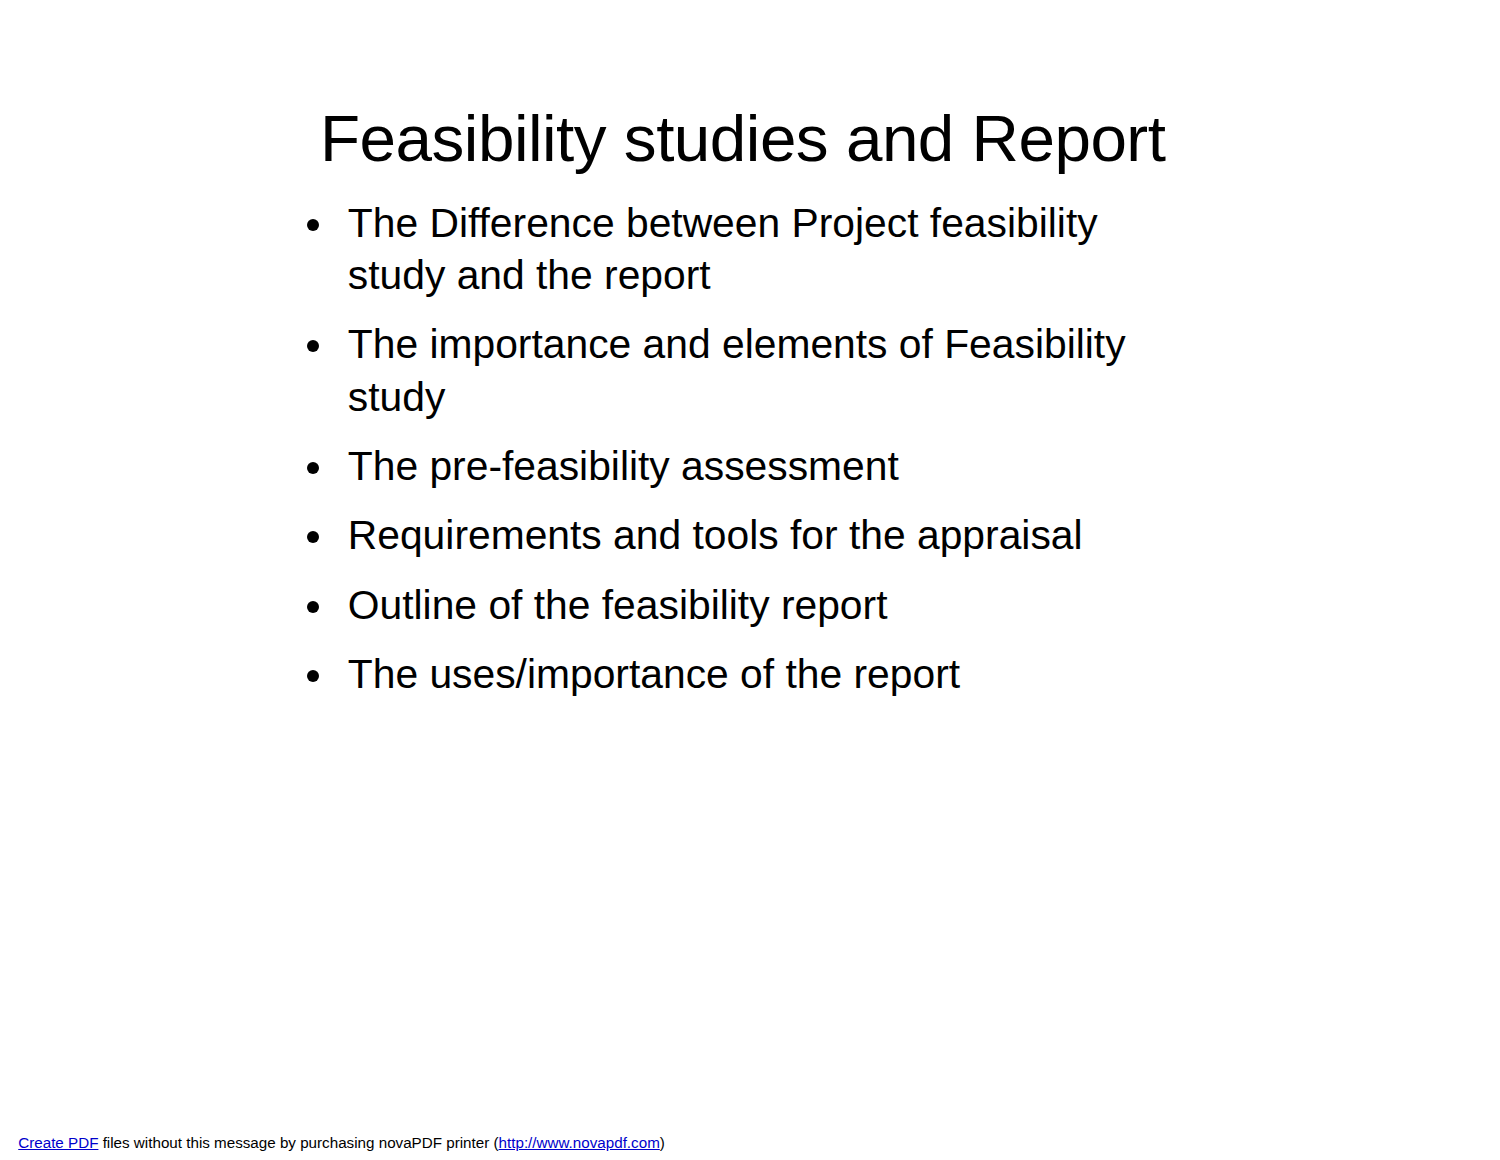Feasibility studies and Report
The Difference between Project feasibility study and the report
The importance and elements of Feasibility study
The pre-feasibility assessment
Requirements and tools for the appraisal
Outline of the feasibility report
The uses/importance of the report
Create PDF files without this message by purchasing novaPDF printer (http://www.novapdf.com)